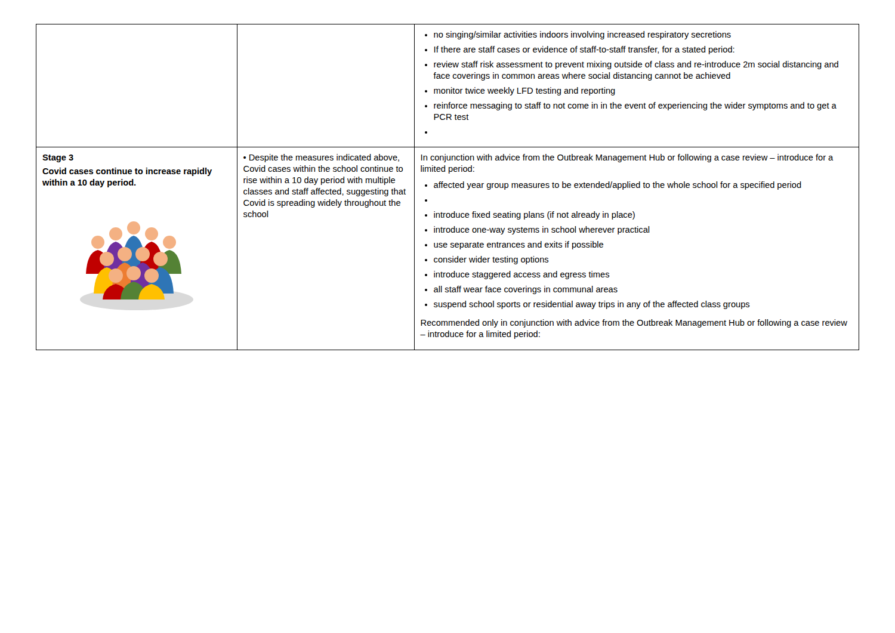| | | no singing/similar activities indoors involving increased respiratory secretions If there are staff cases or evidence of staff-to-staff transfer, for a stated period: review staff risk assessment to prevent mixing outside of class and re-introduce 2m social distancing and face coverings in common areas where social distancing cannot be achieved monitor twice weekly LFD testing and reporting reinforce messaging to staff to not come in in the event of experiencing the wider symptoms and to get a PCR test |
| Stage 3 Covid cases continue to increase rapidly within a 10 day period. | • Despite the measures indicated above, Covid cases within the school continue to rise within a 10 day period with multiple classes and staff affected, suggesting that Covid is spreading widely throughout the school | In conjunction with advice from the Outbreak Management Hub or following a case review – introduce for a limited period: affected year group measures to be extended/applied to the whole school for a specified period introduce fixed seating plans (if not already in place) introduce one-way systems in school wherever practical use separate entrances and exits if possible consider wider testing options introduce staggered access and egress times all staff wear face coverings in communal areas suspend school sports or residential away trips in any of the affected class groups Recommended only in conjunction with advice from the Outbreak Management Hub or following a case review – introduce for a limited period: |